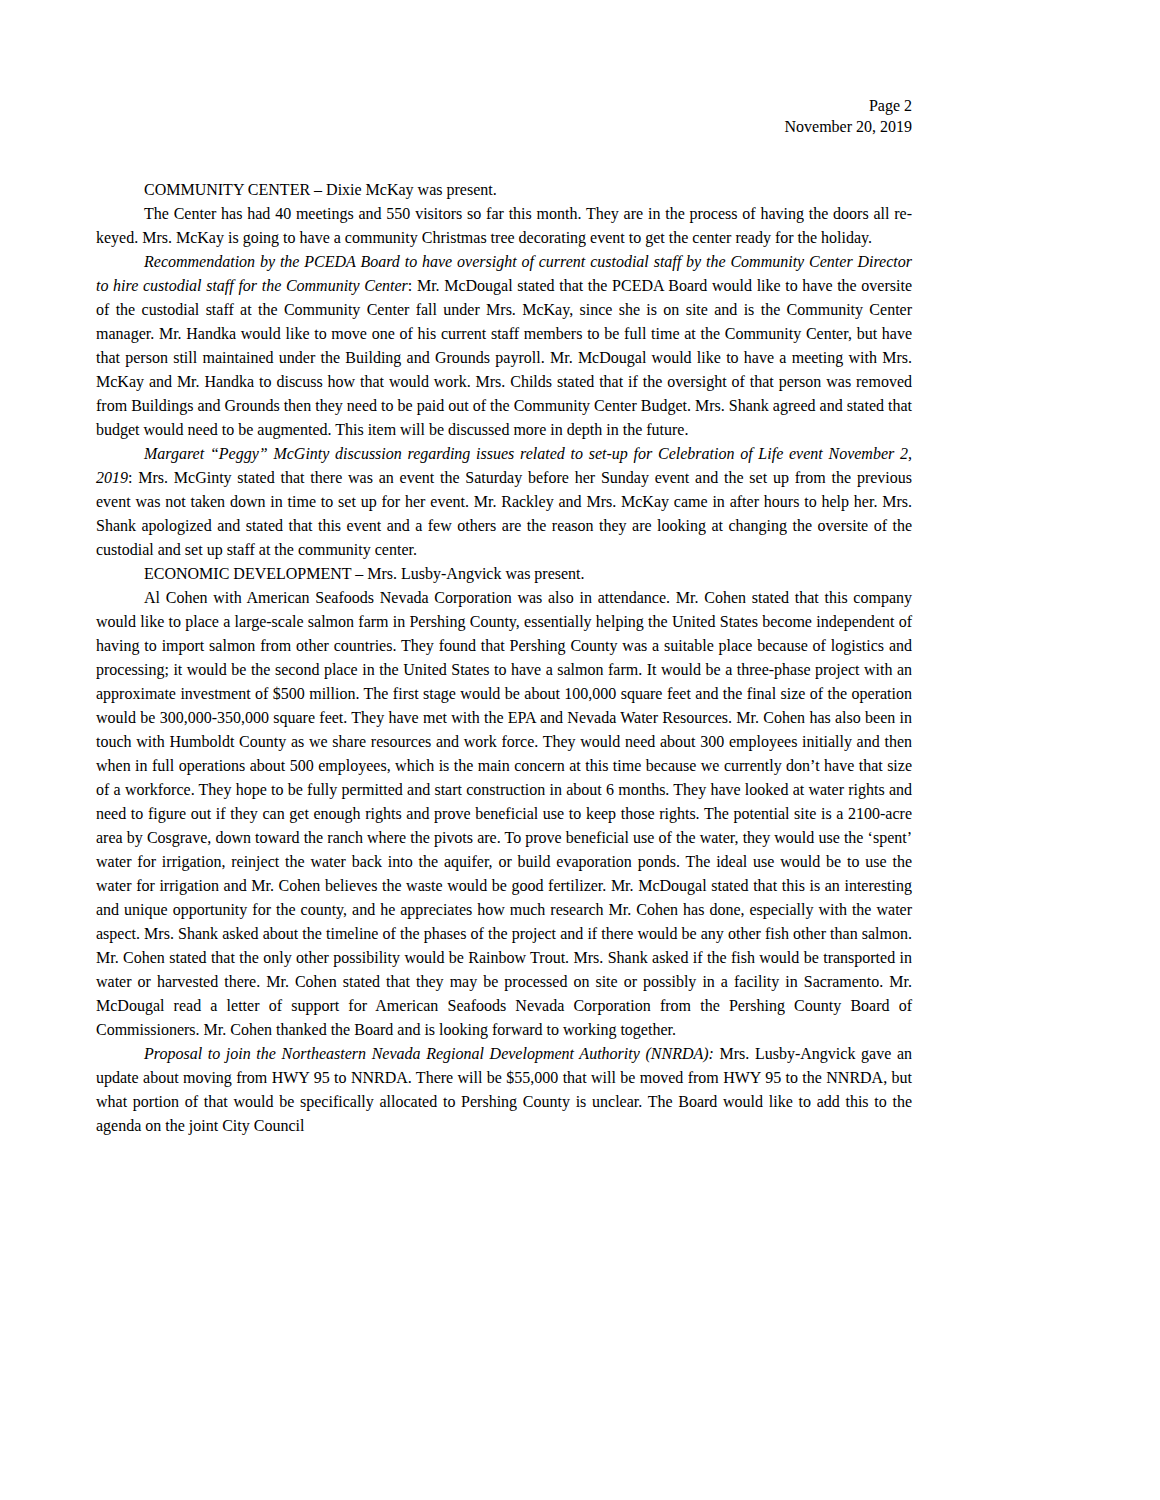Page 2
November 20, 2019
COMMUNITY CENTER – Dixie McKay was present.
The Center has had 40 meetings and 550 visitors so far this month. They are in the process of having the doors all re-keyed. Mrs. McKay is going to have a community Christmas tree decorating event to get the center ready for the holiday.
Recommendation by the PCEDA Board to have oversight of current custodial staff by the Community Center Director to hire custodial staff for the Community Center: Mr. McDougal stated that the PCEDA Board would like to have the oversite of the custodial staff at the Community Center fall under Mrs. McKay, since she is on site and is the Community Center manager. Mr. Handka would like to move one of his current staff members to be full time at the Community Center, but have that person still maintained under the Building and Grounds payroll. Mr. McDougal would like to have a meeting with Mrs. McKay and Mr. Handka to discuss how that would work. Mrs. Childs stated that if the oversight of that person was removed from Buildings and Grounds then they need to be paid out of the Community Center Budget. Mrs. Shank agreed and stated that budget would need to be augmented. This item will be discussed more in depth in the future.
Margaret “Peggy” McGinty discussion regarding issues related to set-up for Celebration of Life event November 2, 2019: Mrs. McGinty stated that there was an event the Saturday before her Sunday event and the set up from the previous event was not taken down in time to set up for her event. Mr. Rackley and Mrs. McKay came in after hours to help her. Mrs. Shank apologized and stated that this event and a few others are the reason they are looking at changing the oversite of the custodial and set up staff at the community center.
ECONOMIC DEVELOPMENT – Mrs. Lusby-Angvick was present.
Al Cohen with American Seafoods Nevada Corporation was also in attendance. Mr. Cohen stated that this company would like to place a large-scale salmon farm in Pershing County, essentially helping the United States become independent of having to import salmon from other countries. They found that Pershing County was a suitable place because of logistics and processing; it would be the second place in the United States to have a salmon farm. It would be a three-phase project with an approximate investment of $500 million. The first stage would be about 100,000 square feet and the final size of the operation would be 300,000-350,000 square feet. They have met with the EPA and Nevada Water Resources. Mr. Cohen has also been in touch with Humboldt County as we share resources and work force. They would need about 300 employees initially and then when in full operations about 500 employees, which is the main concern at this time because we currently don’t have that size of a workforce. They hope to be fully permitted and start construction in about 6 months. They have looked at water rights and need to figure out if they can get enough rights and prove beneficial use to keep those rights. The potential site is a 2100-acre area by Cosgrave, down toward the ranch where the pivots are. To prove beneficial use of the water, they would use the ‘spent’ water for irrigation, reinject the water back into the aquifer, or build evaporation ponds. The ideal use would be to use the water for irrigation and Mr. Cohen believes the waste would be good fertilizer. Mr. McDougal stated that this is an interesting and unique opportunity for the county, and he appreciates how much research Mr. Cohen has done, especially with the water aspect. Mrs. Shank asked about the timeline of the phases of the project and if there would be any other fish other than salmon. Mr. Cohen stated that the only other possibility would be Rainbow Trout. Mrs. Shank asked if the fish would be transported in water or harvested there. Mr. Cohen stated that they may be processed on site or possibly in a facility in Sacramento. Mr. McDougal read a letter of support for American Seafoods Nevada Corporation from the Pershing County Board of Commissioners. Mr. Cohen thanked the Board and is looking forward to working together.
Proposal to join the Northeastern Nevada Regional Development Authority (NNRDA): Mrs. Lusby-Angvick gave an update about moving from HWY 95 to NNRDA. There will be $55,000 that will be moved from HWY 95 to the NNRDA, but what portion of that would be specifically allocated to Pershing County is unclear. The Board would like to add this to the agenda on the joint City Council